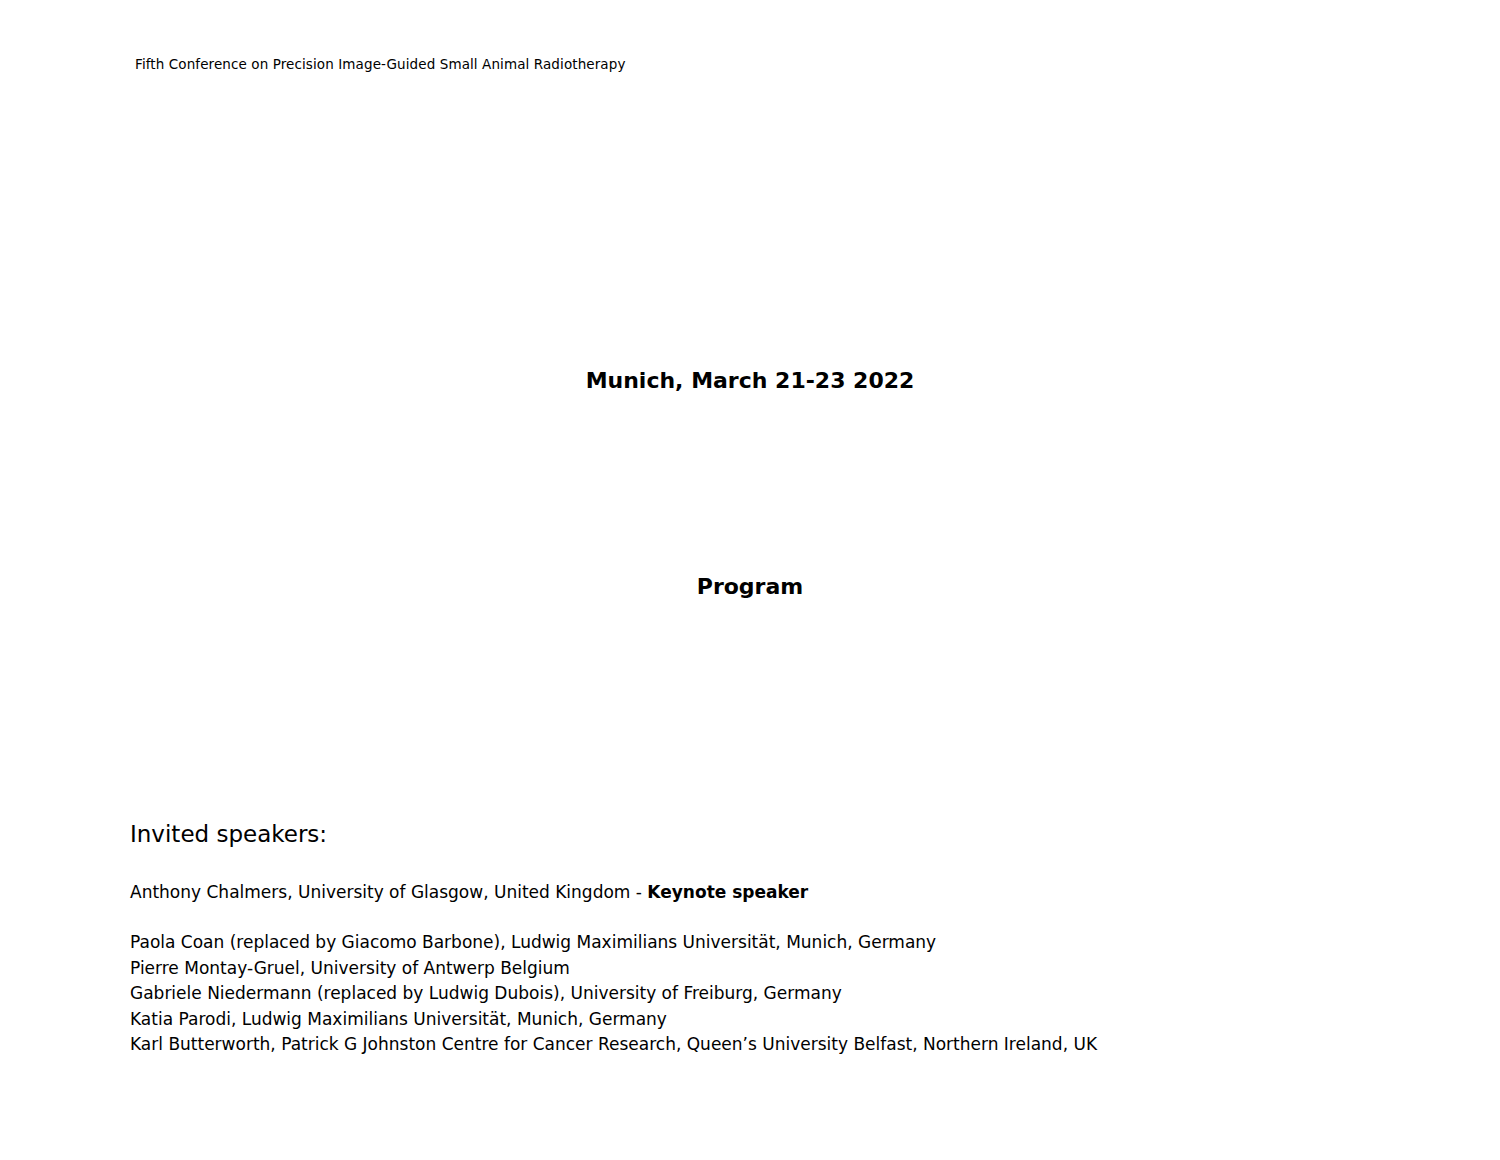Fifth Conference on Precision Image-Guided Small Animal Radiotherapy
Munich, March 21-23 2022
Program
Invited speakers:
Anthony Chalmers, University of Glasgow, United Kingdom - Keynote speaker
Paola Coan (replaced by Giacomo Barbone), Ludwig Maximilians Universität, Munich, Germany
Pierre Montay-Gruel, University of Antwerp Belgium
Gabriele Niedermann (replaced by Ludwig Dubois), University of Freiburg, Germany
Katia Parodi, Ludwig Maximilians Universität, Munich, Germany
Karl Butterworth, Patrick G Johnston Centre for Cancer Research, Queen’s University Belfast, Northern Ireland, UK